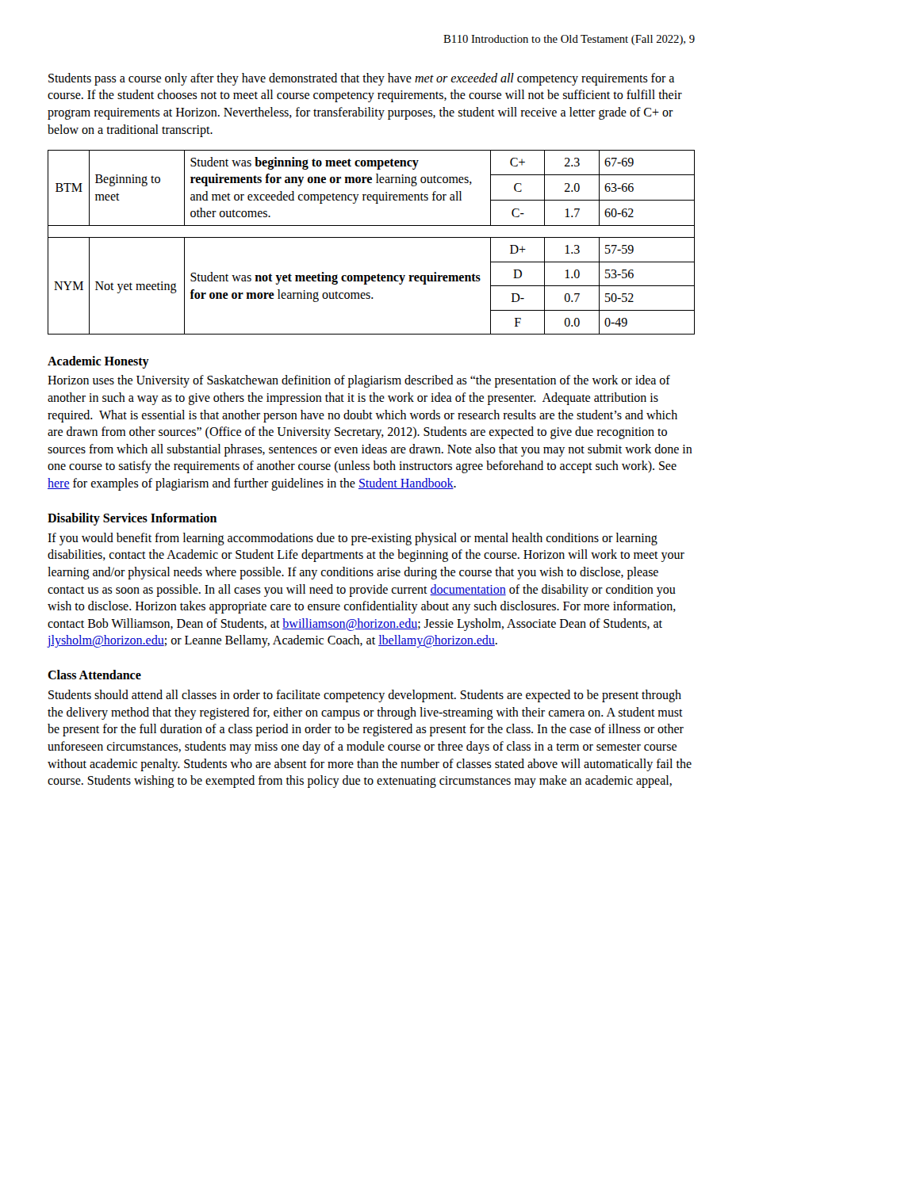B110 Introduction to the Old Testament (Fall 2022), 9
Students pass a course only after they have demonstrated that they have met or exceeded all competency requirements for a course. If the student chooses not to meet all course competency requirements, the course will not be sufficient to fulfill their program requirements at Horizon. Nevertheless, for transferability purposes, the student will receive a letter grade of C+ or below on a traditional transcript.
| BTM | Beginning to meet | Student was beginning to meet competency requirements for any one or more learning outcomes, and met or exceeded competency requirements for all other outcomes. | C+ | 2.3 | 67-69 |
| C | 2.0 | 63-66 |
| C- | 1.7 | 60-62 |
| NYM | Not yet meeting | Student was not yet meeting competency requirements for one or more learning outcomes. | D+ | 1.3 | 57-59 |
| D | 1.0 | 53-56 |
| D- | 0.7 | 50-52 |
| F | 0.0 | 0-49 |
Academic Honesty
Horizon uses the University of Saskatchewan definition of plagiarism described as “the presentation of the work or idea of another in such a way as to give others the impression that it is the work or idea of the presenter. Adequate attribution is required. What is essential is that another person have no doubt which words or research results are the student’s and which are drawn from other sources” (Office of the University Secretary, 2012). Students are expected to give due recognition to sources from which all substantial phrases, sentences or even ideas are drawn. Note also that you may not submit work done in one course to satisfy the requirements of another course (unless both instructors agree beforehand to accept such work). See here for examples of plagiarism and further guidelines in the Student Handbook.
Disability Services Information
If you would benefit from learning accommodations due to pre-existing physical or mental health conditions or learning disabilities, contact the Academic or Student Life departments at the beginning of the course. Horizon will work to meet your learning and/or physical needs where possible. If any conditions arise during the course that you wish to disclose, please contact us as soon as possible. In all cases you will need to provide current documentation of the disability or condition you wish to disclose. Horizon takes appropriate care to ensure confidentiality about any such disclosures. For more information, contact Bob Williamson, Dean of Students, at bwilliamson@horizon.edu; Jessie Lysholm, Associate Dean of Students, at jlysholm@horizon.edu; or Leanne Bellamy, Academic Coach, at lbellamy@horizon.edu.
Class Attendance
Students should attend all classes in order to facilitate competency development. Students are expected to be present through the delivery method that they registered for, either on campus or through live-streaming with their camera on. A student must be present for the full duration of a class period in order to be registered as present for the class. In the case of illness or other unforeseen circumstances, students may miss one day of a module course or three days of class in a term or semester course without academic penalty. Students who are absent for more than the number of classes stated above will automatically fail the course. Students wishing to be exempted from this policy due to extenuating circumstances may make an academic appeal,